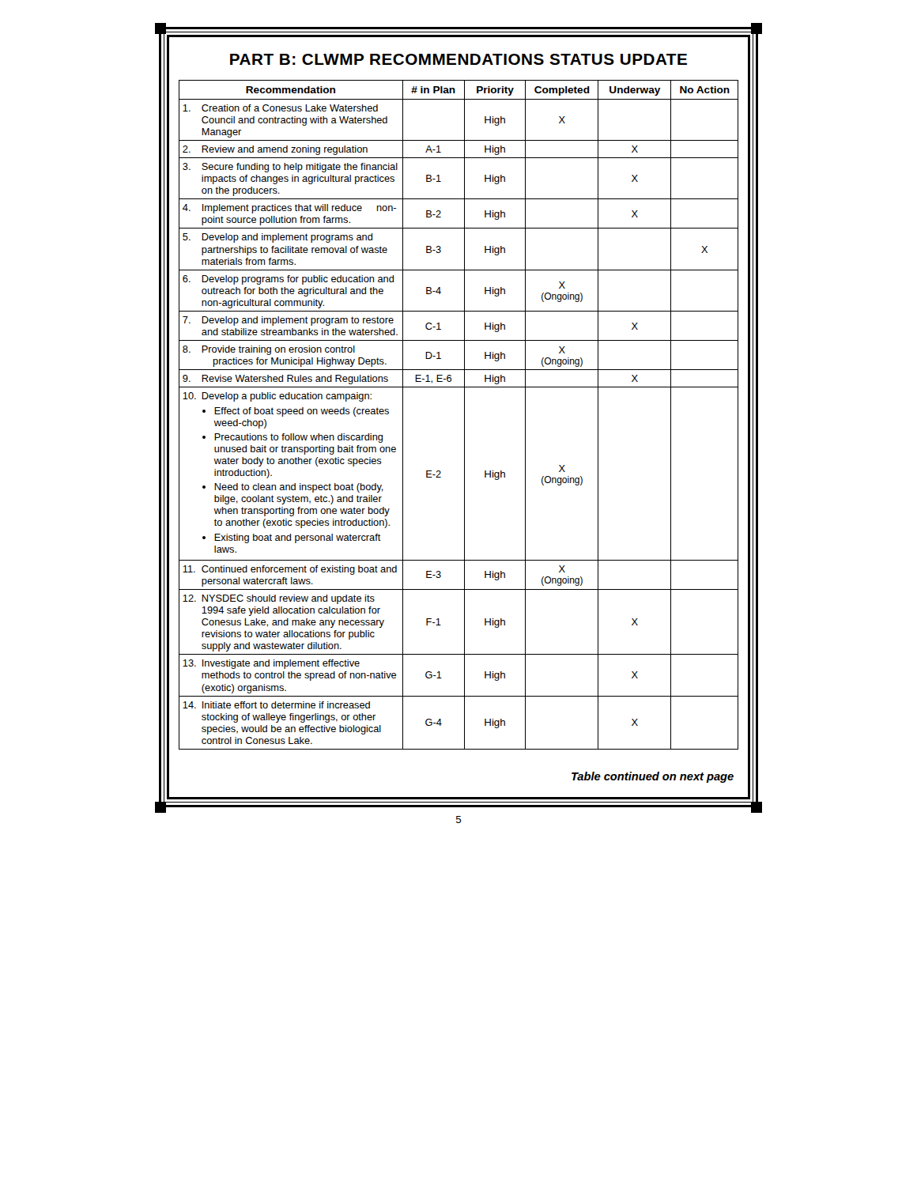PART B: CLWMP RECOMMENDATIONS STATUS UPDATE
| Recommendation | # in Plan | Priority | Completed | Underway | No Action |
| --- | --- | --- | --- | --- | --- |
| 1. Creation of a Conesus Lake Watershed Council and contracting with a Watershed Manager | | High | X | | |
| 2. Review and amend zoning regulation | A-1 | High | | X | |
| 3. Secure funding to help mitigate the financial impacts of changes in agricultural practices on the producers. | B-1 | High | | X | |
| 4. Implement practices that will reduce non-point source pollution from farms. | B-2 | High | | X | |
| 5. Develop and implement programs and partnerships to facilitate removal of waste materials from farms. | B-3 | High | | | X |
| 6. Develop programs for public education and outreach for both the agricultural and the non-agricultural community. | B-4 | High | X (Ongoing) | | |
| 7. Develop and implement program to restore and stabilize streambanks in the watershed. | C-1 | High | | X | |
| 8. Provide training on erosion control practices for Municipal Highway Depts. | D-1 | High | X (Ongoing) | | |
| 9. Revise Watershed Rules and Regulations | E-1, E-6 | High | | X | |
| 10. Develop a public education campaign: Effect of boat speed on weeds (creates weed-chop) Precautions to follow when discarding unused bait or transporting bait from one water body to another (exotic species introduction). Need to clean and inspect boat (body, bilge, coolant system, etc.) and trailer when transporting from one water body to another (exotic species introduction). Existing boat and personal watercraft laws. | E-2 | High | X (Ongoing) | | |
| 11. Continued enforcement of existing boat and personal watercraft laws. | E-3 | High | X (Ongoing) | | |
| 12. NYSDEC should review and update its 1994 safe yield allocation calculation for Conesus Lake, and make any necessary revisions to water allocations for public supply and wastewater dilution. | F-1 | High | | X | |
| 13. Investigate and implement effective methods to control the spread of non-native (exotic) organisms. | G-1 | High | | X | |
| 14. Initiate effort to determine if increased stocking of walleye fingerlings, or other species, would be an effective biological control in Conesus Lake. | G-4 | High | | X | |
Table continued on next page
5